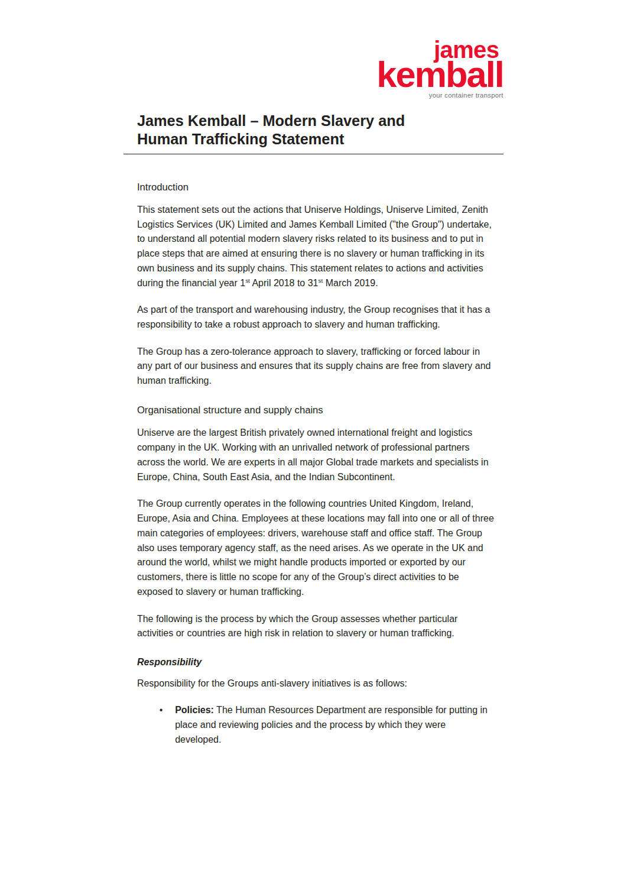james kemball your container transport
James Kemball – Modern Slavery and Human Trafficking Statement
Introduction
This statement sets out the actions that Uniserve Holdings, Uniserve Limited, Zenith Logistics Services (UK) Limited and James Kemball Limited ("the Group") undertake, to understand all potential modern slavery risks related to its business and to put in place steps that are aimed at ensuring there is no slavery or human trafficking in its own business and its supply chains. This statement relates to actions and activities during the financial year 1st April 2018 to 31st March 2019.
As part of the transport and warehousing industry, the Group recognises that it has a responsibility to take a robust approach to slavery and human trafficking.
The Group has a zero-tolerance approach to slavery, trafficking or forced labour in any part of our business and ensures that its supply chains are free from slavery and human trafficking.
Organisational structure and supply chains
Uniserve are the largest British privately owned international freight and logistics company in the UK. Working with an unrivalled network of professional partners across the world. We are experts in all major Global trade markets and specialists in Europe, China, South East Asia, and the Indian Subcontinent.
The Group currently operates in the following countries United Kingdom, Ireland, Europe, Asia and China. Employees at these locations may fall into one or all of three main categories of employees: drivers, warehouse staff and office staff. The Group also uses temporary agency staff, as the need arises. As we operate in the UK and around the world, whilst we might handle products imported or exported by our customers, there is little no scope for any of the Group’s direct activities to be exposed to slavery or human trafficking.
The following is the process by which the Group assesses whether particular activities or countries are high risk in relation to slavery or human trafficking.
Responsibility
Responsibility for the Groups anti-slavery initiatives is as follows:
Policies: The Human Resources Department are responsible for putting in place and reviewing policies and the process by which they were developed.